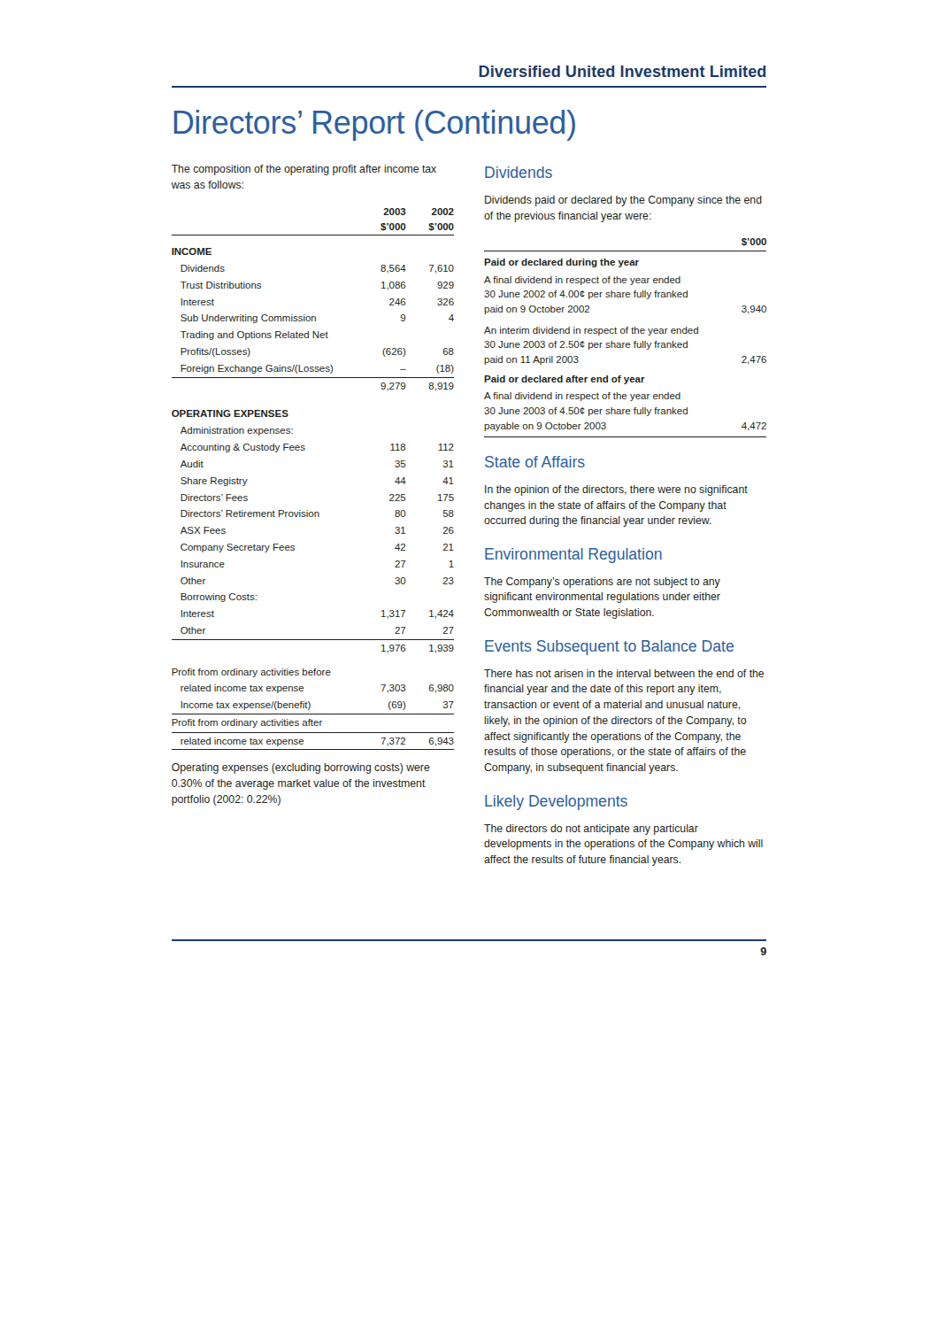Diversified United Investment Limited
Directors’ Report (Continued)
The composition of the operating profit after income tax was as follows:
| | 2003 $’000 | 2002 $’000 |
| --- | --- | --- |
| INCOME | | |
| Dividends | 8,564 | 7,610 |
| Trust Distributions | 1,086 | 929 |
| Interest | 246 | 326 |
| Sub Underwriting Commission | 9 | 4 |
| Trading and Options Related Net | | |
| Profits/(Losses) | (626) | 68 |
| Foreign Exchange Gains/(Losses) | – | (18) |
| | 9,279 | 8,919 |
| OPERATING EXPENSES | | |
| Administration expenses: | | |
| Accounting & Custody Fees | 118 | 112 |
| Audit | 35 | 31 |
| Share Registry | 44 | 41 |
| Directors’ Fees | 225 | 175 |
| Directors’ Retirement Provision | 80 | 58 |
| ASX Fees | 31 | 26 |
| Company Secretary Fees | 42 | 21 |
| Insurance | 27 | 1 |
| Other | 30 | 23 |
| Borrowing Costs: | | |
| Interest | 1,317 | 1,424 |
| Other | 27 | 27 |
| | 1,976 | 1,939 |
| Profit from ordinary activities before | | |
| related income tax expense | 7,303 | 6,980 |
| Income tax expense/(benefit) | (69) | 37 |
| Profit from ordinary activities after | | |
| related income tax expense | 7,372 | 6,943 |
Operating expenses (excluding borrowing costs) were 0.30% of the average market value of the investment portfolio (2002: 0.22%)
Dividends
Dividends paid or declared by the Company since the end of the previous financial year were:
| | $’000 |
| --- | --- |
| Paid or declared during the year | |
| A final dividend in respect of the year ended 30 June 2002 of 4.00¢ per share fully franked paid on 9 October 2002 | 3,940 |
| An interim dividend in respect of the year ended 30 June 2003 of 2.50¢ per share fully franked paid on 11 April 2003 | 2,476 |
| Paid or declared after end of year | |
| A final dividend in respect of the year ended 30 June 2003 of 4.50¢ per share fully franked payable on 9 October 2003 | 4,472 |
State of Affairs
In the opinion of the directors, there were no significant changes in the state of affairs of the Company that occurred during the financial year under review.
Environmental Regulation
The Company’s operations are not subject to any significant environmental regulations under either Commonwealth or State legislation.
Events Subsequent to Balance Date
There has not arisen in the interval between the end of the financial year and the date of this report any item, transaction or event of a material and unusual nature, likely, in the opinion of the directors of the Company, to affect significantly the operations of the Company, the results of those operations, or the state of affairs of the Company, in subsequent financial years.
Likely Developments
The directors do not anticipate any particular developments in the operations of the Company which will affect the results of future financial years.
9